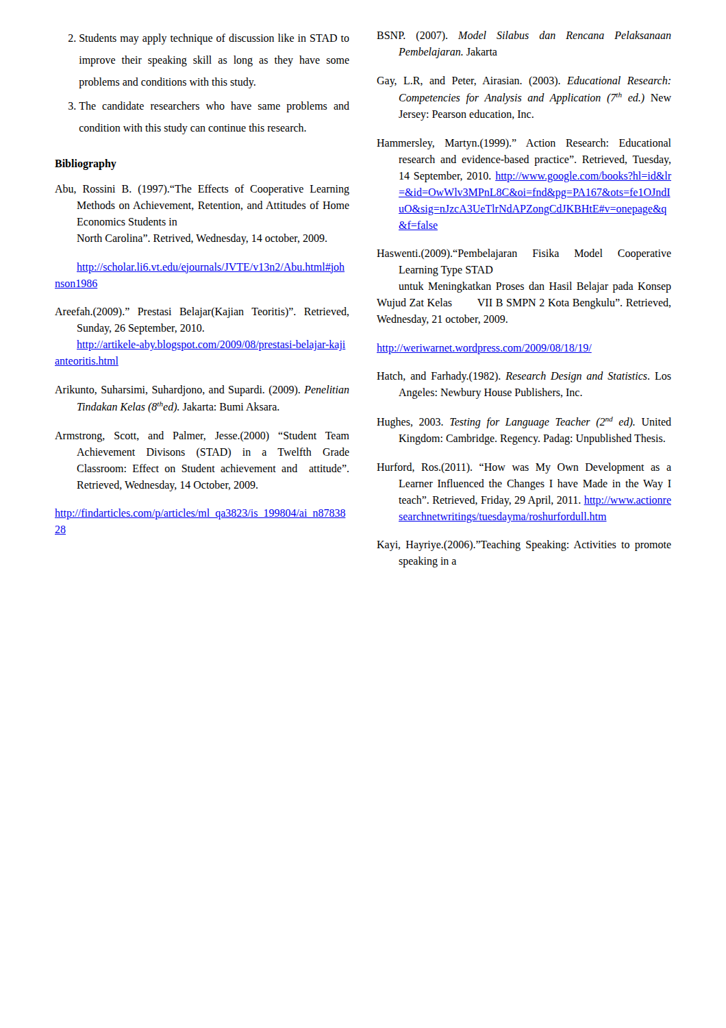Students may apply technique of discussion like in STAD to improve their speaking skill as long as they have some problems and conditions with this study.
The candidate researchers who have same problems and condition with this study can continue this research.
Bibliography
Abu, Rossini B. (1997).“The Effects of Cooperative Learning Methods on Achievement, Retention, and Attitudes of Home Economics Students in North Carolina”. Retrived, Wednesday, 14 october, 2009.
http://scholar.li6.vt.edu/ejournals/JVTE/v13n2/Abu.html#johnson1986
Areefah.(2009).” Prestasi Belajar(Kajian Teoritis)”. Retrieved, Sunday, 26 September, 2010. http://artikele-aby.blogspot.com/2009/08/prestasi-belajar-kajianteoritis.html
Arikunto, Suharsimi, Suhardjono, and Supardi. (2009). Penelitian Tindakan Kelas (8thed). Jakarta: Bumi Aksara.
Armstrong, Scott, and Palmer, Jesse.(2000) “Student Team Achievement Divisons (STAD) in a Twelfth Grade Classroom: Effect on Student achievement and attitude”. Retrieved, Wednesday, 14 October, 2009.
http://findarticles.com/p/articles/ml_qa3823/is_199804/ai_n8783828
BSNP. (2007). Model Silabus dan Rencana Pelaksanaan Pembelajaran. Jakarta
Gay, L.R, and Peter, Airasian. (2003). Educational Research: Competencies for Analysis and Application (7th ed.) New Jersey: Pearson education, Inc.
Hammersley, Martyn.(1999).” Action Research: Educational research and evidence-based practice”. Retrieved, Tuesday, 14 September, 2010. http://www.google.com/books?hl=id&lr=&id=OwWlv3MPnL8C&oi=fnd&pg=PA167&ots=fe1OJndIuO&sig=nJzcA3UeTlrNdAPZongCdJKBHtE#v=onepage&q&f=false
Haswenti.(2009).“Pembelajaran Fisika Model Cooperative Learning Type STAD untuk Meningkatkan Proses dan Hasil Belajar pada Konsep Wujud Zat Kelas VII B SMPN 2 Kota Bengkulu”. Retrieved, Wednesday, 21 october, 2009.
http://weriwarnet.wordpress.com/2009/08/18/19/
Hatch, and Farhady.(1982). Research Design and Statistics. Los Angeles: Newbury House Publishers, Inc.
Hughes, 2003. Testing for Language Teacher (2nd ed). United Kingdom: Cambridge. Regency. Padag: Unpublished Thesis.
Hurford, Ros.(2011). “How was My Own Development as a Learner Influenced the Changes I have Made in the Way I teach”. Retrieved, Friday, 29 April, 2011. http://www.actionresearchnetwritings/tuesdayma/roshurfordull.htm
Kayi, Hayriye.(2006).”Teaching Speaking: Activities to promote speaking in a